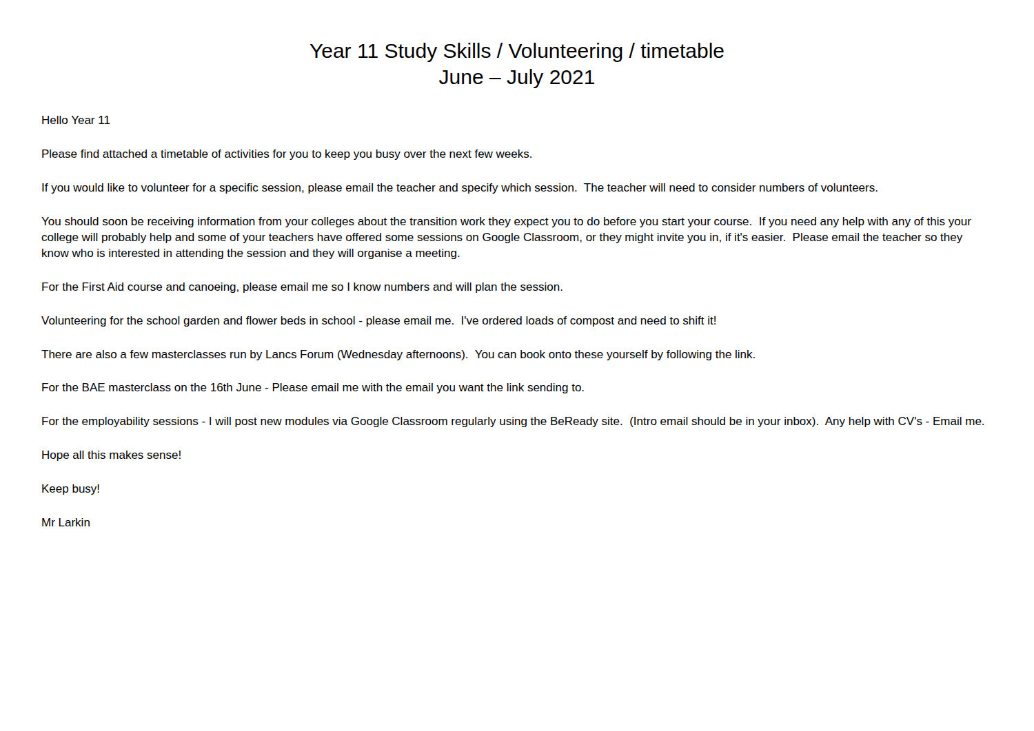Year 11 Study Skills / Volunteering / timetable June – July 2021
Hello Year 11
Please find attached a timetable of activities for you to keep you busy over the next few weeks.
If you would like to volunteer for a specific session, please email the teacher and specify which session. The teacher will need to consider numbers of volunteers.
You should soon be receiving information from your colleges about the transition work they expect you to do before you start your course. If you need any help with any of this your college will probably help and some of your teachers have offered some sessions on Google Classroom, or they might invite you in, if it's easier. Please email the teacher so they know who is interested in attending the session and they will organise a meeting.
For the First Aid course and canoeing, please email me so I know numbers and will plan the session.
Volunteering for the school garden and flower beds in school - please email me. I've ordered loads of compost and need to shift it!
There are also a few masterclasses run by Lancs Forum (Wednesday afternoons). You can book onto these yourself by following the link.
For the BAE masterclass on the 16th June - Please email me with the email you want the link sending to.
For the employability sessions - I will post new modules via Google Classroom regularly using the BeReady site. (Intro email should be in your inbox). Any help with CV's - Email me.
Hope all this makes sense!
Keep busy!
Mr Larkin